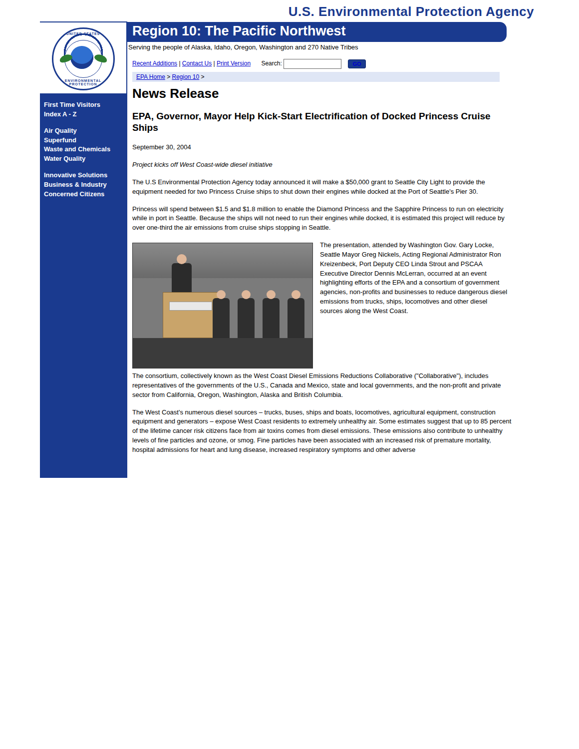U.S. Environmental Protection Agency
UNITED STATES
ENVIRONMENTAL PROTECTION
First Time Visitors Index A - Z
Air Quality Superfund Waste and Chemicals Water Quality
Innovative Solutions Business & Industry Concerned Citizens
Region 10: The Pacific Northwest
Serving the people of Alaska, Idaho, Oregon, Washington and 270 Native Tribes
Recent Additions | Contact Us | Print Version Search: GO
EPA Home > Region 10 >
News Release
EPA, Governor, Mayor Help Kick-Start Electrification of Docked Princess Cruise Ships
September 30, 2004
Project kicks off West Coast-wide diesel initiative
The U.S Environmental Protection Agency today announced it will make a $50,000 grant to Seattle City Light to provide the equipment needed for two Princess Cruise ships to shut down their engines while docked at the Port of Seattle's Pier 30.
Princess will spend between $1.5 and $1.8 million to enable the Diamond Princess and the Sapphire Princess to run on electricity while in port in Seattle. Because the ships will not need to run their engines while docked, it is estimated this project will reduce by over one-third the air emissions from cruise ships stopping in Seattle.
The presentation, attended by Washington Gov. Gary Locke, Seattle Mayor Greg Nickels, Acting Regional Administrator Ron Kreizenbeck, Port Deputy CEO Linda Strout and PSCAA Executive Director Dennis McLerran, occurred at an event highlighting efforts of the EPA and a consortium of government agencies, non-profits and businesses to reduce dangerous diesel emissions from trucks, ships, locomotives and other diesel sources along the West Coast.
The consortium, collectively known as the West Coast Diesel Emissions Reductions Collaborative ("Collaborative"), includes representatives of the governments of the U.S., Canada and Mexico, state and local governments, and the non-profit and private sector from California, Oregon, Washington, Alaska and British Columbia.
The West Coast's numerous diesel sources – trucks, buses, ships and boats, locomotives, agricultural equipment, construction equipment and generators – expose West Coast residents to extremely unhealthy air. Some estimates suggest that up to 85 percent of the lifetime cancer risk citizens face from air toxins comes from diesel emissions. These emissions also contribute to unhealthy levels of fine particles and ozone, or smog. Fine particles have been associated with an increased risk of premature mortality, hospital admissions for heart and lung disease, increased respiratory symptoms and other adverse